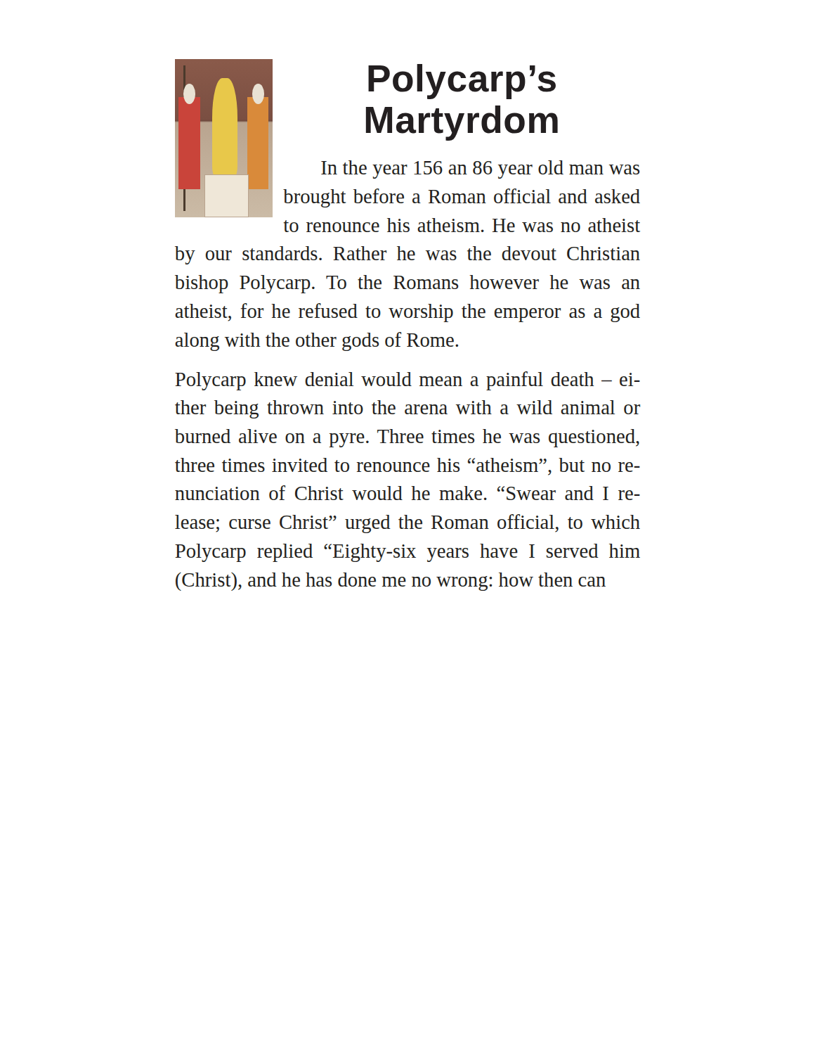Polycarp’s
Martyrdom
In the year 156 an 86 year old man was brought before a Roman official and asked to renounce his atheism. He was no atheist by our standards. Rather he was the devout Christian bishop Polycarp. To the Romans however he was an atheist, for he refused to worship the emperor as a god along with the other gods of Rome.
Polycarp knew denial would mean a painful death – either being thrown into the arena with a wild animal or burned alive on a pyre. Three times he was questioned, three times invited to renounce his “atheism”, but no renunciation of Christ would he make. “Swear and I release; curse Christ” urged the Roman official, to which Polycarp replied “Eighty-six years have I served him (Christ), and he has done me no wrong: how then can